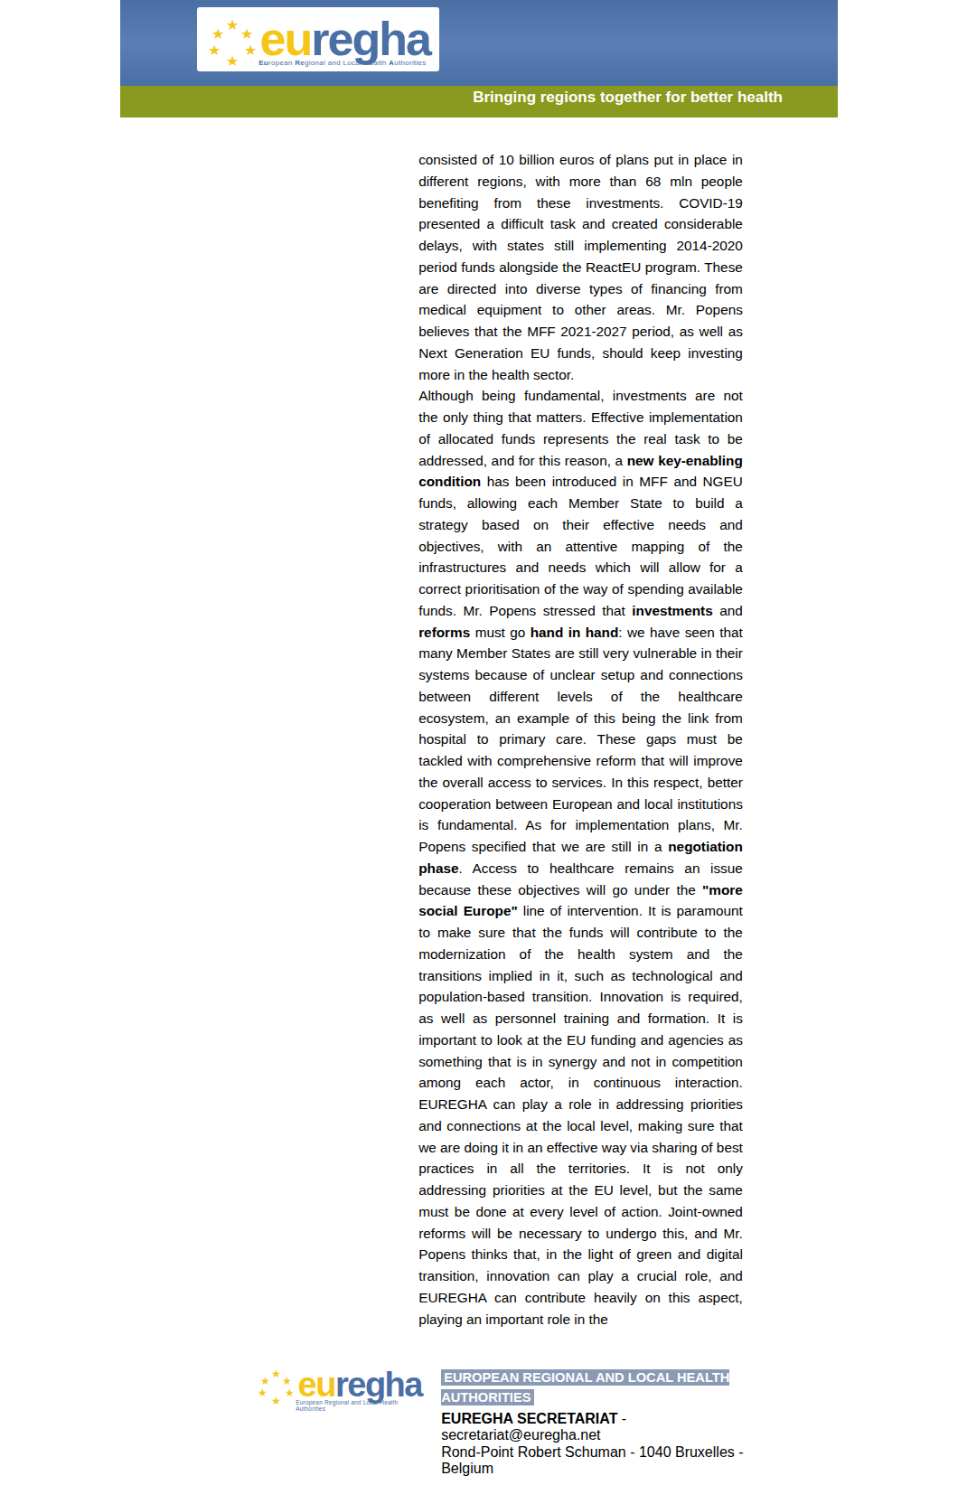★ ★ ★ ★ ★ ★
eu regha
European Regional and Local Health Authorities
Bringing regions together for better health
consisted of 10 billion euros of plans put in place in different regions, with more than 68 mln people benefiting from these investments. COVID-19 presented a difficult task and created considerable delays, with states still implementing 2014-2020 period funds alongside the ReactEU program. These are directed into diverse types of financing from medical equipment to other areas. Mr. Popens believes that the MFF 2021-2027 period, as well as Next Generation EU funds, should keep investing more in the health sector.
Although being fundamental, investments are not the only thing that matters. Effective implementation of allocated funds represents the real task to be addressed, and for this reason, a new key-enabling condition has been introduced in MFF and NGEU funds, allowing each Member State to build a strategy based on their effective needs and objectives, with an attentive mapping of the infrastructures and needs which will allow for a correct prioritisation of the way of spending available funds. Mr. Popens stressed that investments and reforms must go hand in hand: we have seen that many Member States are still very vulnerable in their systems because of unclear setup and connections between different levels of the healthcare ecosystem, an example of this being the link from hospital to primary care. These gaps must be tackled with comprehensive reform that will improve the overall access to services. In this respect, better cooperation between European and local institutions is fundamental. As for implementation plans, Mr. Popens specified that we are still in a negotiation phase. Access to healthcare remains an issue because these objectives will go under the "more social Europe" line of intervention. It is paramount to make sure that the funds will contribute to the modernization of the health system and the transitions implied in it, such as technological and population-based transition. Innovation is required, as well as personnel training and formation. It is important to look at the EU funding and agencies as something that is in synergy and not in competition among each actor, in continuous interaction. EUREGHA can play a role in addressing priorities and connections at the local level, making sure that we are doing it in an effective way via sharing of best practices in all the territories. It is not only addressing priorities at the EU level, but the same must be done at every level of action. Joint-owned reforms will be necessary to undergo this, and Mr. Popens thinks that, in the light of green and digital transition, innovation can play a crucial role, and EUREGHA can contribute heavily on this aspect, playing an important role in the
★ ★ ★ ★ ★ ★
eu regha
European Regional and Local Health Authorities
EUROPEAN REGIONAL AND LOCAL HEALTH AUTHORITIES
EUREGHA SECRETARIAT - secretariat@euregha.net
Rond-Point Robert Schuman - 1040 Bruxelles - Belgium